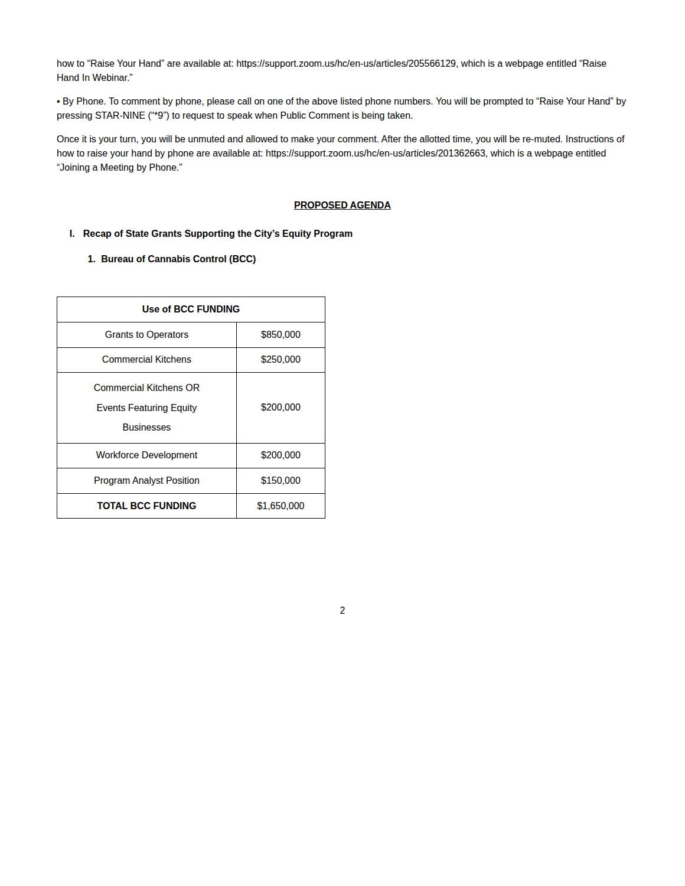how to “Raise Your Hand” are available at: https://support.zoom.us/hc/en-us/articles/205566129, which is a webpage entitled “Raise Hand In Webinar.”
• By Phone. To comment by phone, please call on one of the above listed phone numbers. You will be prompted to “Raise Your Hand” by pressing STAR-NINE (“*9”) to request to speak when Public Comment is being taken.
Once it is your turn, you will be unmuted and allowed to make your comment. After the allotted time, you will be re-muted. Instructions of how to raise your hand by phone are available at: https://support.zoom.us/hc/en-us/articles/201362663, which is a webpage entitled “Joining a Meeting by Phone.”
PROPOSED AGENDA
Recap of State Grants Supporting the City’s Equity Program
Bureau of Cannabis Control (BCC)
| Use of BCC FUNDING |
| --- |
| Grants to Operators | $850,000 |
| Commercial Kitchens | $250,000 |
| Commercial Kitchens OR Events Featuring Equity Businesses | $200,000 |
| Workforce Development | $200,000 |
| Program Analyst Position | $150,000 |
| TOTAL BCC FUNDING | $1,650,000 |
2